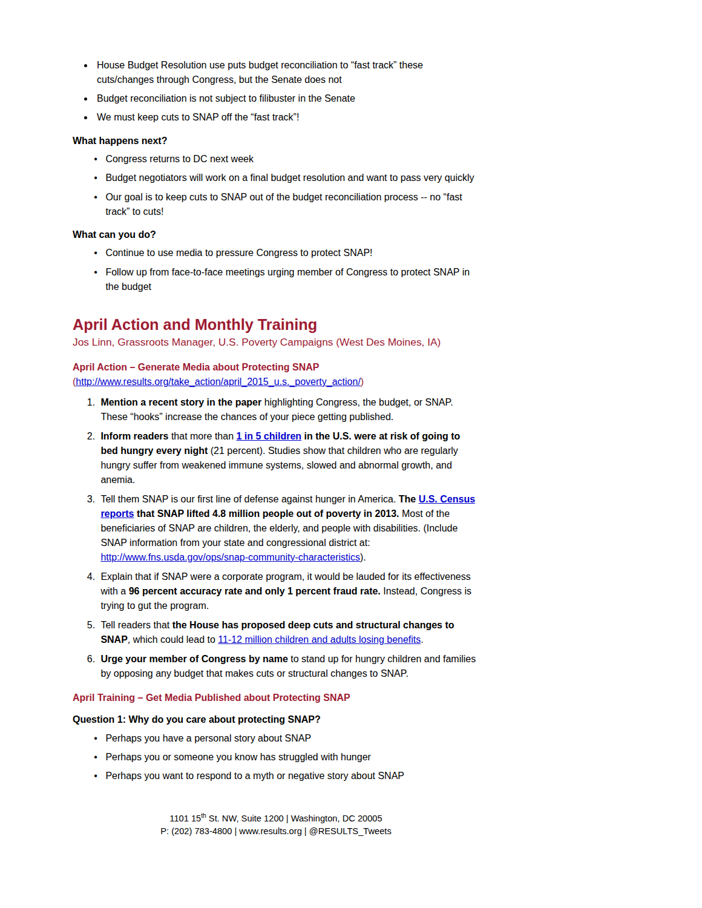House Budget Resolution use puts budget reconciliation to “fast track” these cuts/changes through Congress, but the Senate does not
Budget reconciliation is not subject to filibuster in the Senate
We must keep cuts to SNAP off the “fast track”!
What happens next?
Congress returns to DC next week
Budget negotiators will work on a final budget resolution and want to pass very quickly
Our goal is to keep cuts to SNAP out of the budget reconciliation process -- no “fast track” to cuts!
What can you do?
Continue to use media to pressure Congress to protect SNAP!
Follow up from face-to-face meetings urging member of Congress to protect SNAP in the budget
April Action and Monthly Training
Jos Linn, Grassroots Manager, U.S. Poverty Campaigns (West Des Moines, IA)
April Action – Generate Media about Protecting SNAP
(http://www.results.org/take_action/april_2015_u.s._poverty_action/)
Mention a recent story in the paper highlighting Congress, the budget, or SNAP. These “hooks” increase the chances of your piece getting published.
Inform readers that more than 1 in 5 children in the U.S. were at risk of going to bed hungry every night (21 percent). Studies show that children who are regularly hungry suffer from weakened immune systems, slowed and abnormal growth, and anemia.
Tell them SNAP is our first line of defense against hunger in America. The U.S. Census reports that SNAP lifted 4.8 million people out of poverty in 2013. Most of the beneficiaries of SNAP are children, the elderly, and people with disabilities. (Include SNAP information from your state and congressional district at: http://www.fns.usda.gov/ops/snap-community-characteristics).
Explain that if SNAP were a corporate program, it would be lauded for its effectiveness with a 96 percent accuracy rate and only 1 percent fraud rate. Instead, Congress is trying to gut the program.
Tell readers that the House has proposed deep cuts and structural changes to SNAP, which could lead to 11-12 million children and adults losing benefits.
Urge your member of Congress by name to stand up for hungry children and families by opposing any budget that makes cuts or structural changes to SNAP.
April Training – Get Media Published about Protecting SNAP
Question 1: Why do you care about protecting SNAP?
Perhaps you have a personal story about SNAP
Perhaps you or someone you know has struggled with hunger
Perhaps you want to respond to a myth or negative story about SNAP
1101 15th St. NW, Suite 1200 | Washington, DC 20005
P: (202) 783-4800 | www.results.org | @RESULTS_Tweets